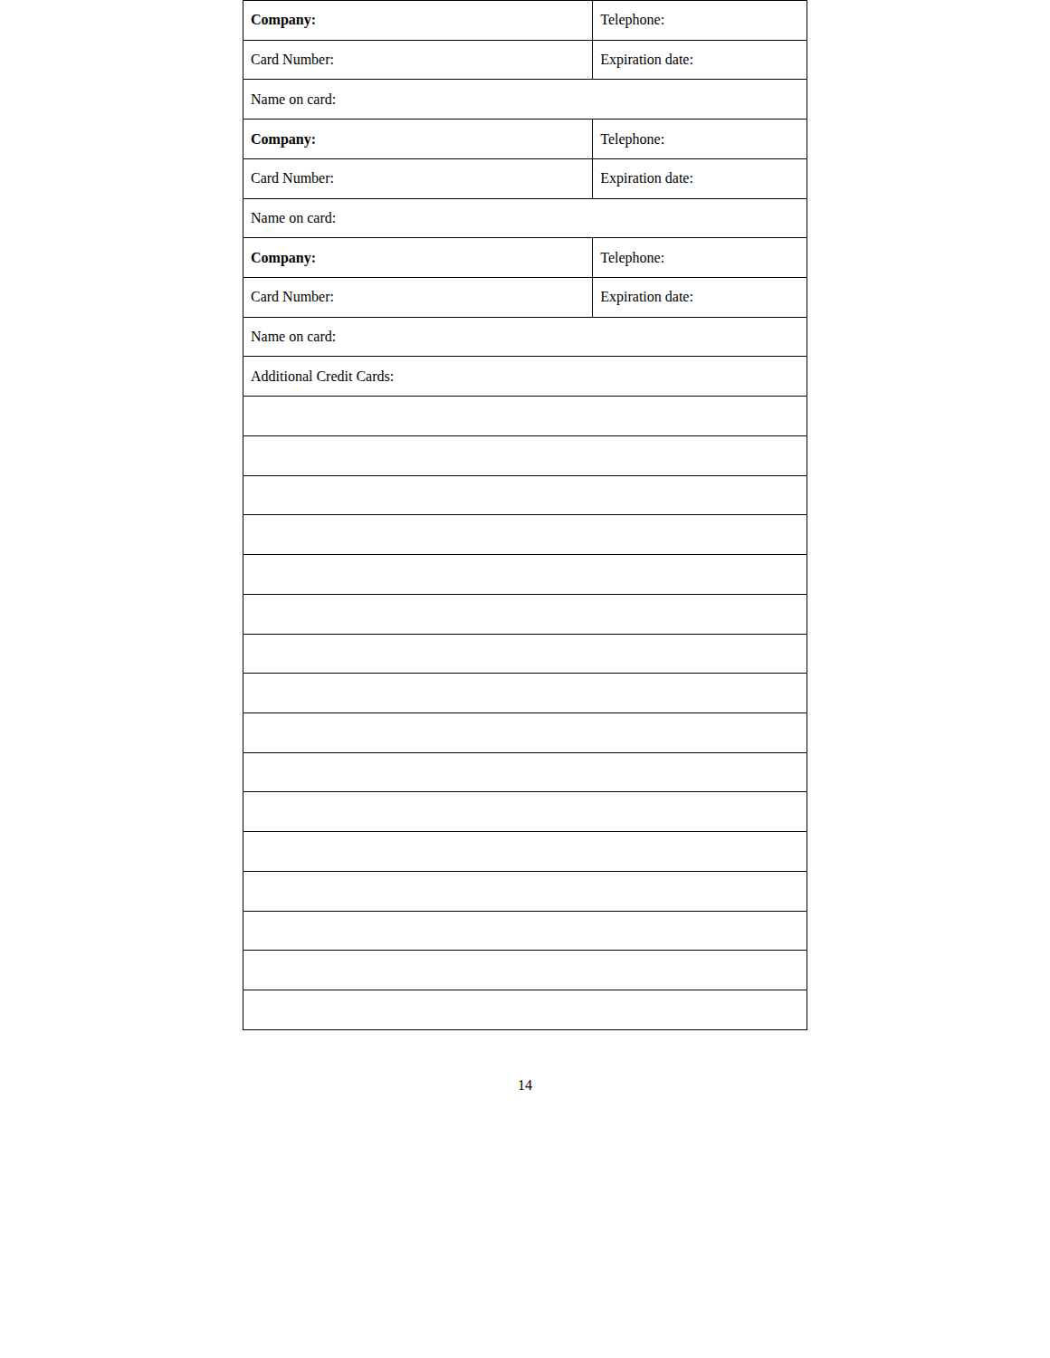| Company: | Telephone: |
| Card Number: | Expiration date: |
| Name on card: |
| Company: | Telephone: |
| Card Number: | Expiration date: |
| Name on card: |
| Company: | Telephone: |
| Card Number: | Expiration date: |
| Name on card: |
| Additional Credit Cards: |
14